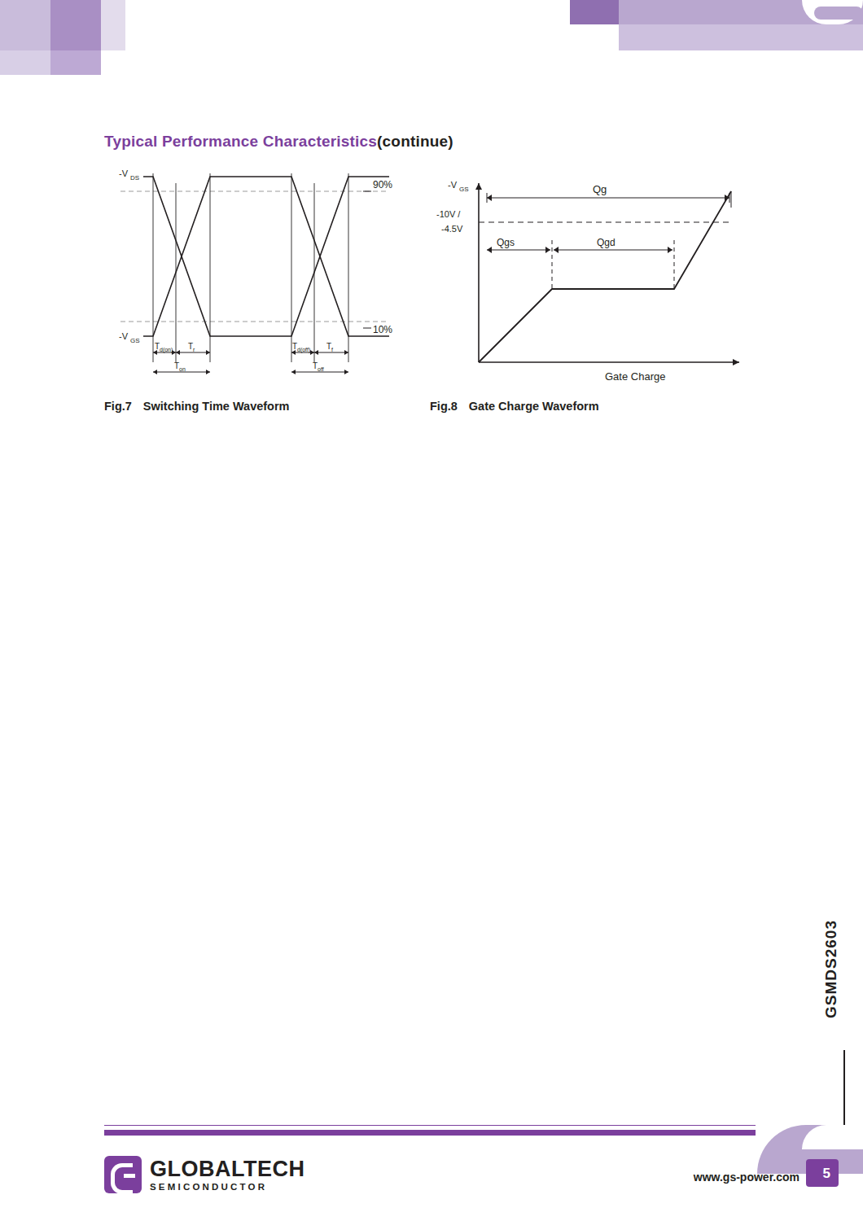Typical Performance Characteristics(continue)
90% 10% -V DS -V GS T d(on) T r T d(off) T f T on T off
Fig.7 Switching Time Waveform
-V GS -10V / -4.5V Qg Qgs Qgd Gate Charge
Fig.8 Gate Charge Waveform
GSMDS2603
GLOBALTECH
SEMICONDUCTOR
www.gs-power.com
5